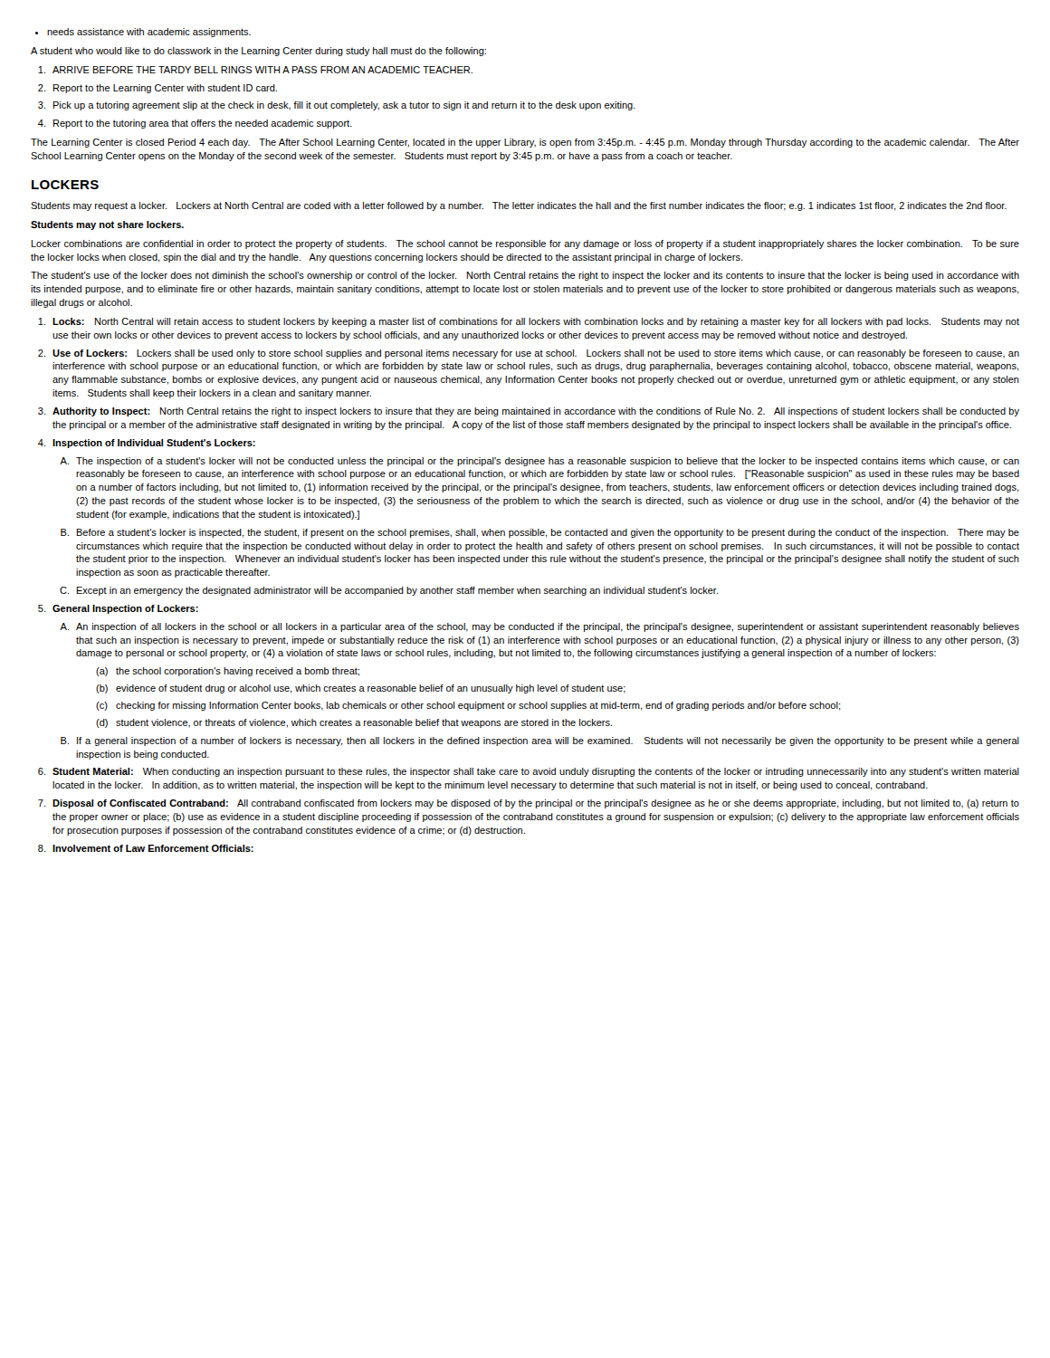needs assistance with academic assignments.
A student who would like to do classwork in the Learning Center during study hall must do the following:
ARRIVE BEFORE THE TARDY BELL RINGS WITH A PASS FROM AN ACADEMIC TEACHER.
Report to the Learning Center with student ID card.
Pick up a tutoring agreement slip at the check in desk, fill it out completely, ask a tutor to sign it and return it to the desk upon exiting.
Report to the tutoring area that offers the needed academic support.
The Learning Center is closed Period 4 each day. The After School Learning Center, located in the upper Library, is open from 3:45p.m. - 4:45 p.m. Monday through Thursday according to the academic calendar. The After School Learning Center opens on the Monday of the second week of the semester. Students must report by 3:45 p.m. or have a pass from a coach or teacher.
LOCKERS
Students may request a locker. Lockers at North Central are coded with a letter followed by a number. The letter indicates the hall and the first number indicates the floor; e.g. 1 indicates 1st floor, 2 indicates the 2nd floor.
Students may not share lockers.
Locker combinations are confidential in order to protect the property of students. The school cannot be responsible for any damage or loss of property if a student inappropriately shares the locker combination. To be sure the locker locks when closed, spin the dial and try the handle. Any questions concerning lockers should be directed to the assistant principal in charge of lockers.
The student's use of the locker does not diminish the school's ownership or control of the locker. North Central retains the right to inspect the locker and its contents to insure that the locker is being used in accordance with its intended purpose, and to eliminate fire or other hazards, maintain sanitary conditions, attempt to locate lost or stolen materials and to prevent use of the locker to store prohibited or dangerous materials such as weapons, illegal drugs or alcohol.
Locks: North Central will retain access to student lockers by keeping a master list of combinations for all lockers with combination locks and by retaining a master key for all lockers with pad locks. Students may not use their own locks or other devices to prevent access to lockers by school officials, and any unauthorized locks or other devices to prevent access may be removed without notice and destroyed.
Use of Lockers: Lockers shall be used only to store school supplies and personal items necessary for use at school. Lockers shall not be used to store items which cause, or can reasonably be foreseen to cause, an interference with school purpose or an educational function, or which are forbidden by state law or school rules, such as drugs, drug paraphernalia, beverages containing alcohol, tobacco, obscene material, weapons, any flammable substance, bombs or explosive devices, any pungent acid or nauseous chemical, any Information Center books not properly checked out or overdue, unreturned gym or athletic equipment, or any stolen items. Students shall keep their lockers in a clean and sanitary manner.
Authority to Inspect: North Central retains the right to inspect lockers to insure that they are being maintained in accordance with the conditions of Rule No. 2. All inspections of student lockers shall be conducted by the principal or a member of the administrative staff designated in writing by the principal. A copy of the list of those staff members designated by the principal to inspect lockers shall be available in the principal's office.
Inspection of Individual Student's Lockers:
The inspection of a student's locker will not be conducted unless the principal or the principal's designee has a reasonable suspicion to believe that the locker to be inspected contains items which cause, or can reasonably be foreseen to cause, an interference with school purpose or an educational function, or which are forbidden by state law or school rules. ["Reasonable suspicion" as used in these rules may be based on a number of factors including, but not limited to, (1) information received by the principal, or the principal's designee, from teachers, students, law enforcement officers or detection devices including trained dogs, (2) the past records of the student whose locker is to be inspected, (3) the seriousness of the problem to which the search is directed, such as violence or drug use in the school, and/or (4) the behavior of the student (for example, indications that the student is intoxicated).]
Before a student's locker is inspected, the student, if present on the school premises, shall, when possible, be contacted and given the opportunity to be present during the conduct of the inspection. There may be circumstances which require that the inspection be conducted without delay in order to protect the health and safety of others present on school premises. In such circumstances, it will not be possible to contact the student prior to the inspection. Whenever an individual student's locker has been inspected under this rule without the student's presence, the principal or the principal's designee shall notify the student of such inspection as soon as practicable thereafter.
Except in an emergency the designated administrator will be accompanied by another staff member when searching an individual student's locker.
General Inspection of Lockers:
An inspection of all lockers in the school or all lockers in a particular area of the school, may be conducted if the principal, the principal's designee, superintendent or assistant superintendent reasonably believes that such an inspection is necessary to prevent, impede or substantially reduce the risk of (1) an interference with school purposes or an educational function, (2) a physical injury or illness to any other person, (3) damage to personal or school property, or (4) a violation of state laws or school rules, including, but not limited to, the following circumstances justifying a general inspection of a number of lockers:
the school corporation's having received a bomb threat;
evidence of student drug or alcohol use, which creates a reasonable belief of an unusually high level of student use;
checking for missing Information Center books, lab chemicals or other school equipment or school supplies at mid-term, end of grading periods and/or before school;
student violence, or threats of violence, which creates a reasonable belief that weapons are stored in the lockers.
If a general inspection of a number of lockers is necessary, then all lockers in the defined inspection area will be examined. Students will not necessarily be given the opportunity to be present while a general inspection is being conducted.
Student Material: When conducting an inspection pursuant to these rules, the inspector shall take care to avoid unduly disrupting the contents of the locker or intruding unnecessarily into any student's written material located in the locker. In addition, as to written material, the inspection will be kept to the minimum level necessary to determine that such material is not in itself, or being used to conceal, contraband.
Disposal of Confiscated Contraband: All contraband confiscated from lockers may be disposed of by the principal or the principal's designee as he or she deems appropriate, including, but not limited to, (a) return to the proper owner or place; (b) use as evidence in a student discipline proceeding if possession of the contraband constitutes a ground for suspension or expulsion; (c) delivery to the appropriate law enforcement officials for prosecution purposes if possession of the contraband constitutes evidence of a crime; or (d) destruction.
Involvement of Law Enforcement Officials: